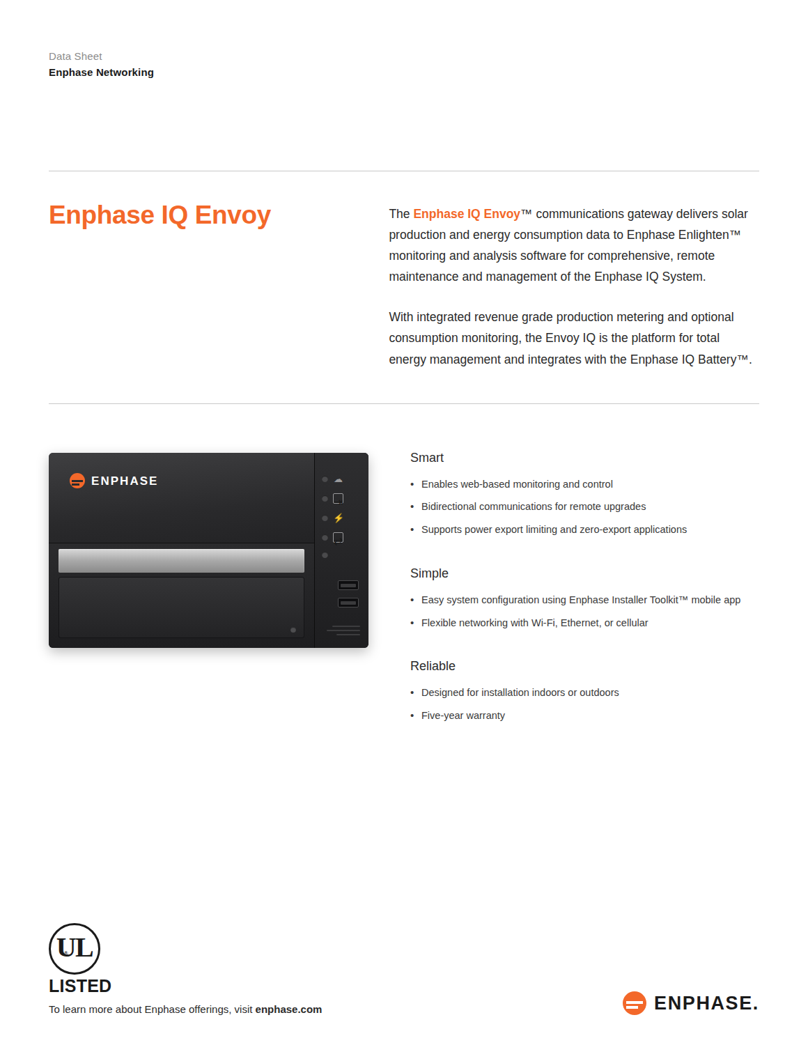Data Sheet
Enphase Networking
Enphase IQ Envoy
The Enphase IQ Envoy™ communications gateway delivers solar production and energy consumption data to Enphase Enlighten™ monitoring and analysis software for comprehensive, remote maintenance and management of the Enphase IQ System.
With integrated revenue grade production metering and optional consumption monitoring, the Envoy IQ is the platform for total energy management and integrates with the Enphase IQ Battery™.
ENPHASE
☁
⇥
⚡
⇄
Smart
Enables web-based monitoring and control
Bidirectional communications for remote upgrades
Supports power export limiting and zero-export applications
Simple
Easy system configuration using Enphase Installer Toolkit™ mobile app
Flexible networking with Wi-Fi, Ethernet, or cellular
Reliable
Designed for installation indoors or outdoors
Five-year warranty
UL®
LISTED
To learn more about Enphase offerings, visit enphase.com
ENPHASE.